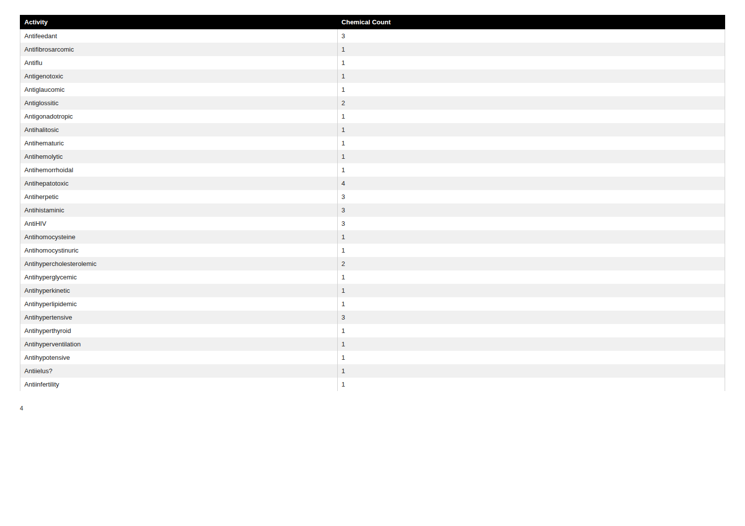| Activity | Chemical Count |
| --- | --- |
| Antifeedant | 3 |
| Antifibrosarcomic | 1 |
| Antiflu | 1 |
| Antigenotoxic | 1 |
| Antiglaucomic | 1 |
| Antiglossitic | 2 |
| Antigonadotropic | 1 |
| Antihalitosic | 1 |
| Antihematuric | 1 |
| Antihemolytic | 1 |
| Antihemorrhoidal | 1 |
| Antihepatotoxic | 4 |
| Antiherpetic | 3 |
| Antihistaminic | 3 |
| AntiHIV | 3 |
| Antihomocysteine | 1 |
| Antihomocystinuric | 1 |
| Antihypercholesterolemic | 2 |
| Antihyperglycemic | 1 |
| Antihyperkinetic | 1 |
| Antihyperlipidemic | 1 |
| Antihypertensive | 3 |
| Antihyperthyroid | 1 |
| Antihyperventilation | 1 |
| Antihypotensive | 1 |
| Antiielus? | 1 |
| Antiinfertility | 1 |
4